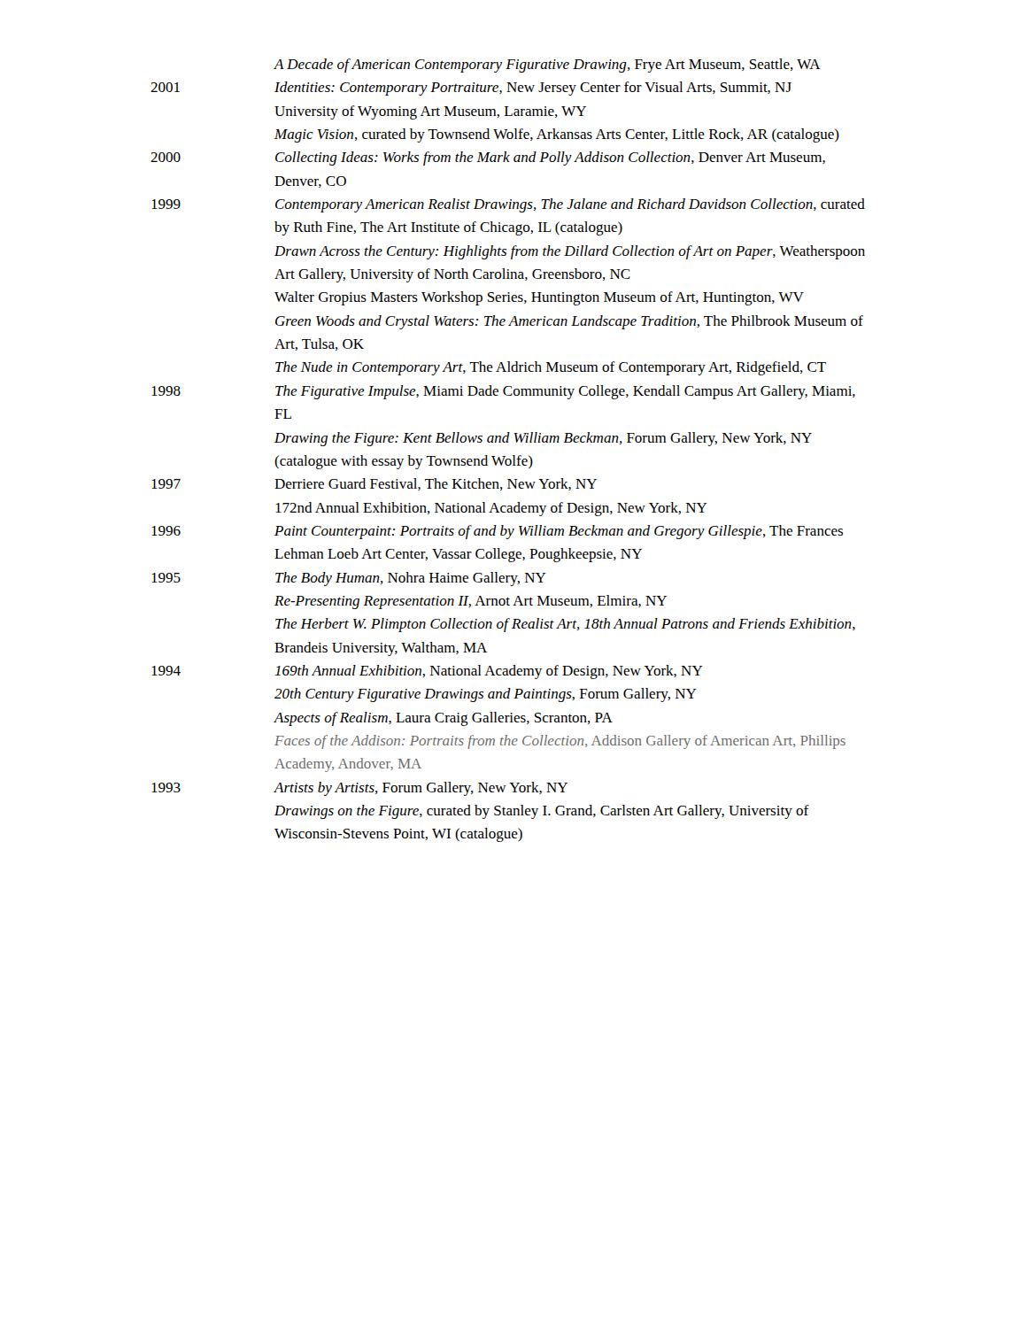A Decade of American Contemporary Figurative Drawing, Frye Art Museum, Seattle, WA
2001
Identities: Contemporary Portraiture, New Jersey Center for Visual Arts, Summit, NJ
University of Wyoming Art Museum, Laramie, WY
Magic Vision, curated by Townsend Wolfe, Arkansas Arts Center, Little Rock, AR (catalogue)
2000
Collecting Ideas: Works from the Mark and Polly Addison Collection, Denver Art Museum, Denver, CO
1999
Contemporary American Realist Drawings, The Jalane and Richard Davidson Collection, curated by Ruth Fine, The Art Institute of Chicago, IL (catalogue)
Drawn Across the Century: Highlights from the Dillard Collection of Art on Paper, Weatherspoon Art Gallery, University of North Carolina, Greensboro, NC
Walter Gropius Masters Workshop Series, Huntington Museum of Art, Huntington, WV
Green Woods and Crystal Waters: The American Landscape Tradition, The Philbrook Museum of Art, Tulsa, OK
The Nude in Contemporary Art, The Aldrich Museum of Contemporary Art, Ridgefield, CT
1998
The Figurative Impulse, Miami Dade Community College, Kendall Campus Art Gallery, Miami, FL
Drawing the Figure: Kent Bellows and William Beckman, Forum Gallery, New York, NY (catalogue with essay by Townsend Wolfe)
1997
Derriere Guard Festival, The Kitchen, New York, NY
172nd Annual Exhibition, National Academy of Design, New York, NY
1996
Paint Counterpaint: Portraits of and by William Beckman and Gregory Gillespie, The Frances Lehman Loeb Art Center, Vassar College, Poughkeepsie, NY
1995
The Body Human, Nohra Haime Gallery, NY
Re-Presenting Representation II, Arnot Art Museum, Elmira, NY
The Herbert W. Plimpton Collection of Realist Art, 18th Annual Patrons and Friends Exhibition, Brandeis University, Waltham, MA
1994
169th Annual Exhibition, National Academy of Design, New York, NY
20th Century Figurative Drawings and Paintings, Forum Gallery, NY
Aspects of Realism, Laura Craig Galleries, Scranton, PA
Faces of the Addison: Portraits from the Collection, Addison Gallery of American Art, Phillips Academy, Andover, MA
1993
Artists by Artists, Forum Gallery, New York, NY
Drawings on the Figure, curated by Stanley I. Grand, Carlsten Art Gallery, University of Wisconsin-Stevens Point, WI (catalogue)